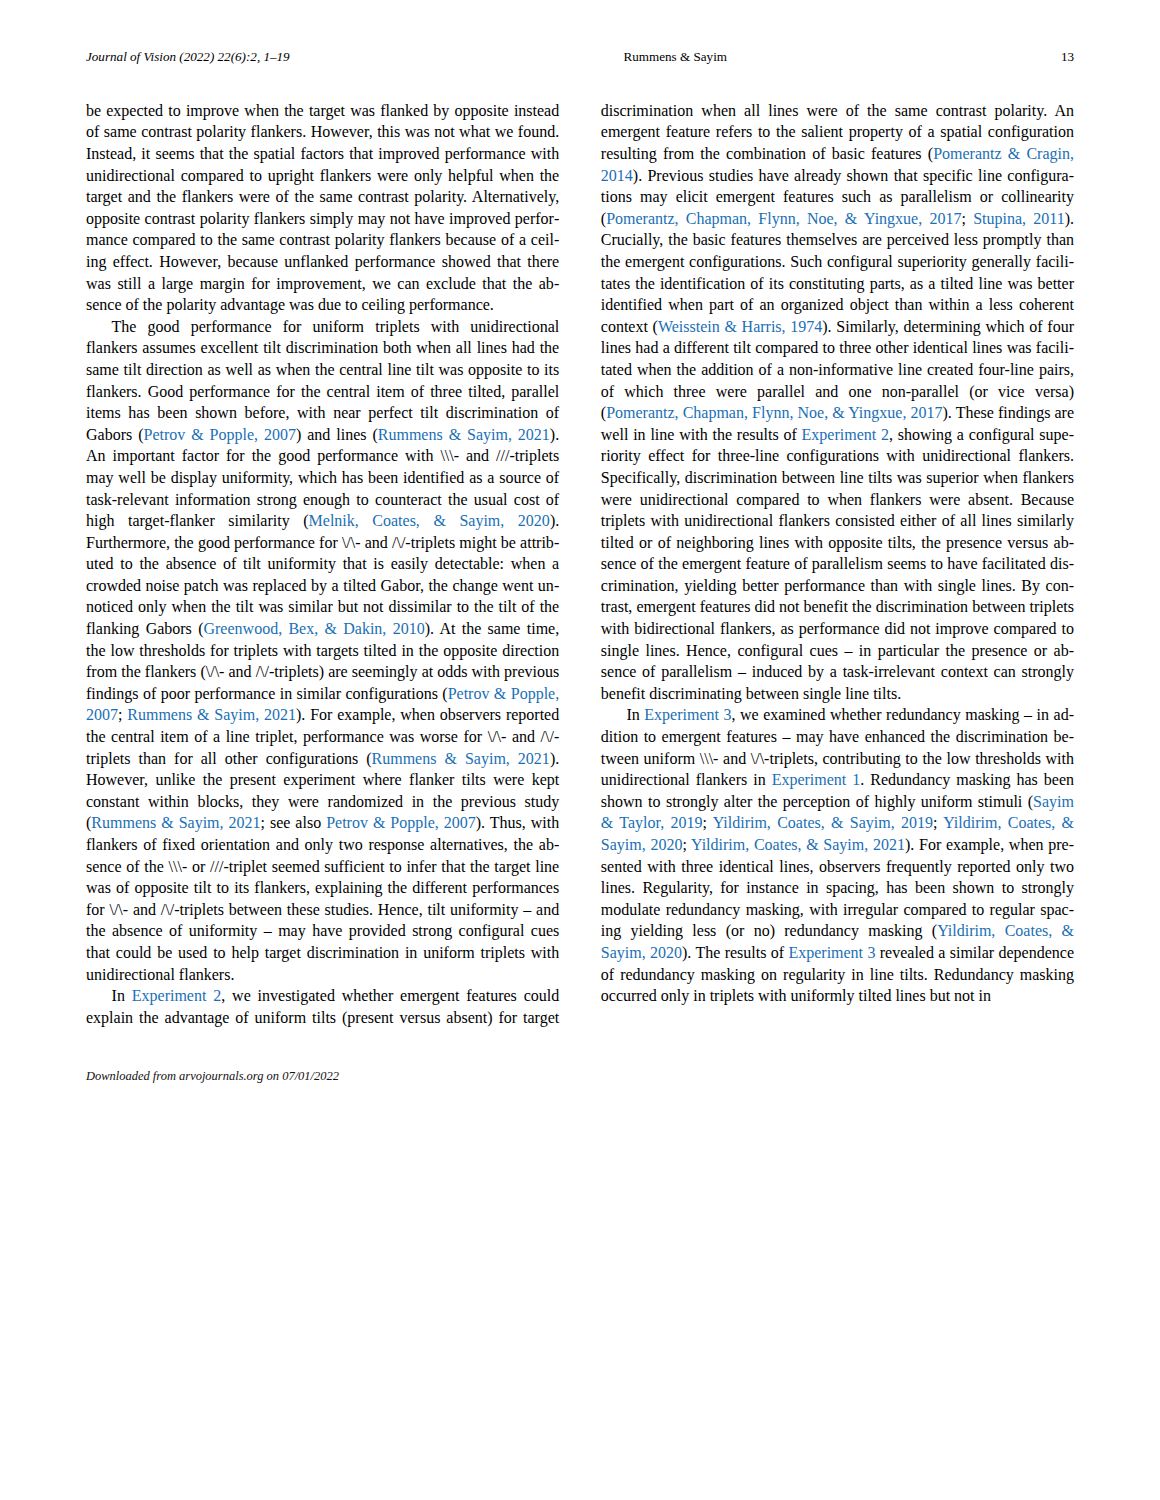Journal of Vision (2022) 22(6):2, 1–19 Rummens & Sayim 13
be expected to improve when the target was flanked by opposite instead of same contrast polarity flankers. However, this was not what we found. Instead, it seems that the spatial factors that improved performance with unidirectional compared to upright flankers were only helpful when the target and the flankers were of the same contrast polarity. Alternatively, opposite contrast polarity flankers simply may not have improved performance compared to the same contrast polarity flankers because of a ceiling effect. However, because unflanked performance showed that there was still a large margin for improvement, we can exclude that the absence of the polarity advantage was due to ceiling performance.
The good performance for uniform triplets with unidirectional flankers assumes excellent tilt discrimination both when all lines had the same tilt direction as well as when the central line tilt was opposite to its flankers. Good performance for the central item of three tilted, parallel items has been shown before, with near perfect tilt discrimination of Gabors (Petrov & Popple, 2007) and lines (Rummens & Sayim, 2021). An important factor for the good performance with \\\- and ///-triplets may well be display uniformity, which has been identified as a source of task-relevant information strong enough to counteract the usual cost of high target-flanker similarity (Melnik, Coates, & Sayim, 2020). Furthermore, the good performance for \/\- and /\/-triplets might be attributed to the absence of tilt uniformity that is easily detectable: when a crowded noise patch was replaced by a tilted Gabor, the change went unnoticed only when the tilt was similar but not dissimilar to the tilt of the flanking Gabors (Greenwood, Bex, & Dakin, 2010). At the same time, the low thresholds for triplets with targets tilted in the opposite direction from the flankers (\/\- and /\/-triplets) are seemingly at odds with previous findings of poor performance in similar configurations (Petrov & Popple, 2007; Rummens & Sayim, 2021). For example, when observers reported the central item of a line triplet, performance was worse for \/\- and /\/-triplets than for all other configurations (Rummens & Sayim, 2021). However, unlike the present experiment where flanker tilts were kept constant within blocks, they were randomized in the previous study (Rummens & Sayim, 2021; see also Petrov & Popple, 2007). Thus, with flankers of fixed orientation and only two response alternatives, the absence of the \\\- or ///-triplet seemed sufficient to infer that the target line was of opposite tilt to its flankers, explaining the different performances for \/\- and /\/-triplets between these studies. Hence, tilt uniformity – and the absence of uniformity – may have provided strong configural cues that could be used to help target discrimination in uniform triplets with unidirectional flankers.
In Experiment 2, we investigated whether emergent features could explain the advantage of uniform tilts (present versus absent) for target discrimination when all lines were of the same contrast polarity. An emergent feature refers to the salient property of a spatial configuration resulting from the combination of basic features (Pomerantz & Cragin, 2014). Previous studies have already shown that specific line configurations may elicit emergent features such as parallelism or collinearity (Pomerantz, Chapman, Flynn, Noe, & Yingxue, 2017; Stupina, 2011). Crucially, the basic features themselves are perceived less promptly than the emergent configurations. Such configural superiority generally facilitates the identification of its constituting parts, as a tilted line was better identified when part of an organized object than within a less coherent context (Weisstein & Harris, 1974). Similarly, determining which of four lines had a different tilt compared to three other identical lines was facilitated when the addition of a non-informative line created four-line pairs, of which three were parallel and one non-parallel (or vice versa) (Pomerantz, Chapman, Flynn, Noe, & Yingxue, 2017). These findings are well in line with the results of Experiment 2, showing a configural superiority effect for three-line configurations with unidirectional flankers. Specifically, discrimination between line tilts was superior when flankers were unidirectional compared to when flankers were absent. Because triplets with unidirectional flankers consisted either of all lines similarly tilted or of neighboring lines with opposite tilts, the presence versus absence of the emergent feature of parallelism seems to have facilitated discrimination, yielding better performance than with single lines. By contrast, emergent features did not benefit the discrimination between triplets with bidirectional flankers, as performance did not improve compared to single lines. Hence, configural cues – in particular the presence or absence of parallelism – induced by a task-irrelevant context can strongly benefit discriminating between single line tilts.
In Experiment 3, we examined whether redundancy masking – in addition to emergent features – may have enhanced the discrimination between uniform \\\- and \/\-triplets, contributing to the low thresholds with unidirectional flankers in Experiment 1. Redundancy masking has been shown to strongly alter the perception of highly uniform stimuli (Sayim & Taylor, 2019; Yildirim, Coates, & Sayim, 2019; Yildirim, Coates, & Sayim, 2020; Yildirim, Coates, & Sayim, 2021). For example, when presented with three identical lines, observers frequently reported only two lines. Regularity, for instance in spacing, has been shown to strongly modulate redundancy masking, with irregular compared to regular spacing yielding less (or no) redundancy masking (Yildirim, Coates, & Sayim, 2020). The results of Experiment 3 revealed a similar dependence of redundancy masking on regularity in line tilts. Redundancy masking occurred only in triplets with uniformly tilted lines but not in
Downloaded from arvojournals.org on 07/01/2022